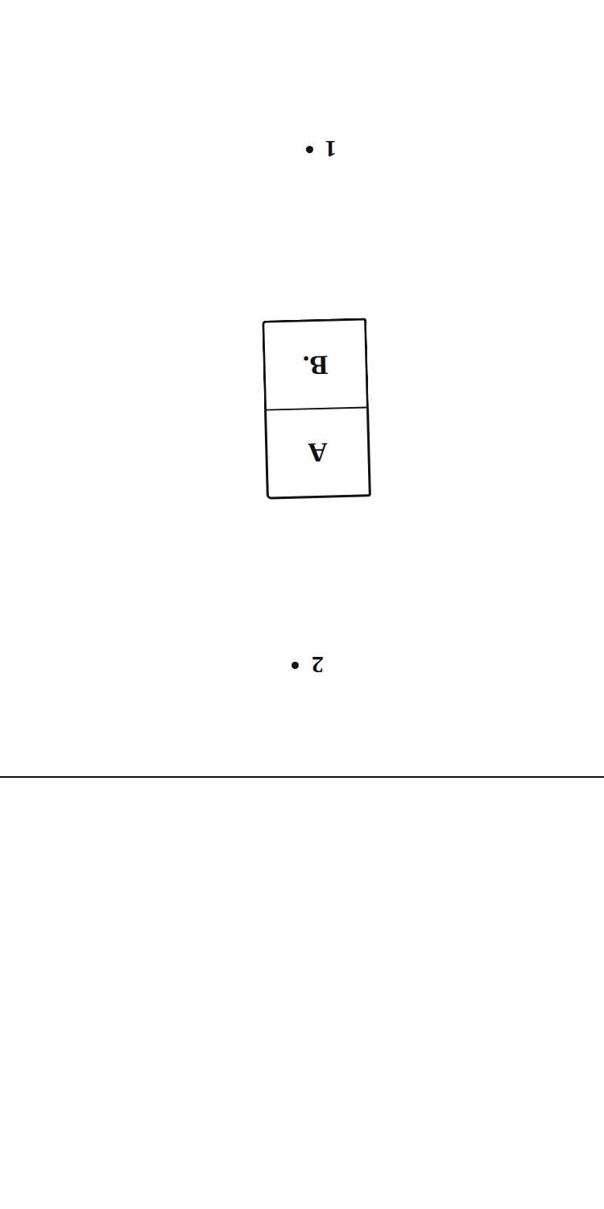1
A
B.
2